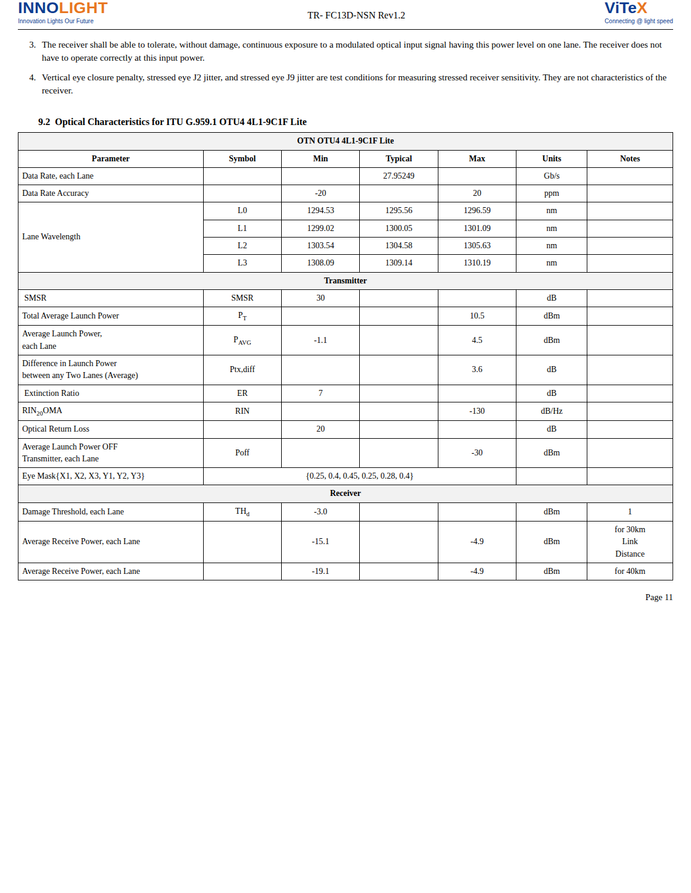INNOLIGHT
Innovation Lights Our Future
TR- FC13D-NSN Rev1.2
ViTeX
Connecting @ light speed
The receiver shall be able to tolerate, without damage, continuous exposure to a modulated optical input signal having this power level on one lane. The receiver does not have to operate correctly at this input power.
Vertical eye closure penalty, stressed eye J2 jitter, and stressed eye J9 jitter are test conditions for measuring stressed receiver sensitivity. They are not characteristics of the receiver.
9.2 Optical Characteristics for ITU G.959.1 OTU4 4L1-9C1F Lite
| OTN OTU4 4L1-9C1F Lite |
| --- |
| Parameter | Symbol | Min | Typical | Max | Units | Notes |
| Data Rate, each Lane | | | 27.95249 | | Gb/s | |
| Data Rate Accuracy | | -20 | | 20 | ppm | |
| Lane Wavelength | L0 | 1294.53 | 1295.56 | 1296.59 | nm | |
| L1 | 1299.02 | 1300.05 | 1301.09 | nm | |
| L2 | 1303.54 | 1304.58 | 1305.63 | nm | |
| L3 | 1308.09 | 1309.14 | 1310.19 | nm | |
| Transmitter |
| SMSR | SMSR | 30 | | | dB | |
| Total Average Launch Power | P T | | | 10.5 | dBm | |
| Average Launch Power, each Lane | P AVG | -1.1 | | 4.5 | dBm | |
| Difference in Launch Power between any Two Lanes (Average) | Ptx,diff | | | 3.6 | dB | |
| Extinction Ratio | ER | 7 | | | dB | |
| RIN 20 OMA | RIN | | | -130 | dB/Hz | |
| Optical Return Loss | | 20 | | | dB | |
| Average Launch Power OFF Transmitter, each Lane | Poff | | | -30 | dBm | |
| Eye Mask{X1, X2, X3, Y1, Y2, Y3} | {0.25, 0.4, 0.45, 0.25, 0.28, 0.4} | | |
| Receiver |
| Damage Threshold, each Lane | TH d | -3.0 | | | dBm | 1 |
| Average Receive Power, each Lane | | -15.1 | | -4.9 | dBm | for 30km Link Distance |
| Average Receive Power, each Lane | | -19.1 | | -4.9 | dBm | for 40km |
Page 11